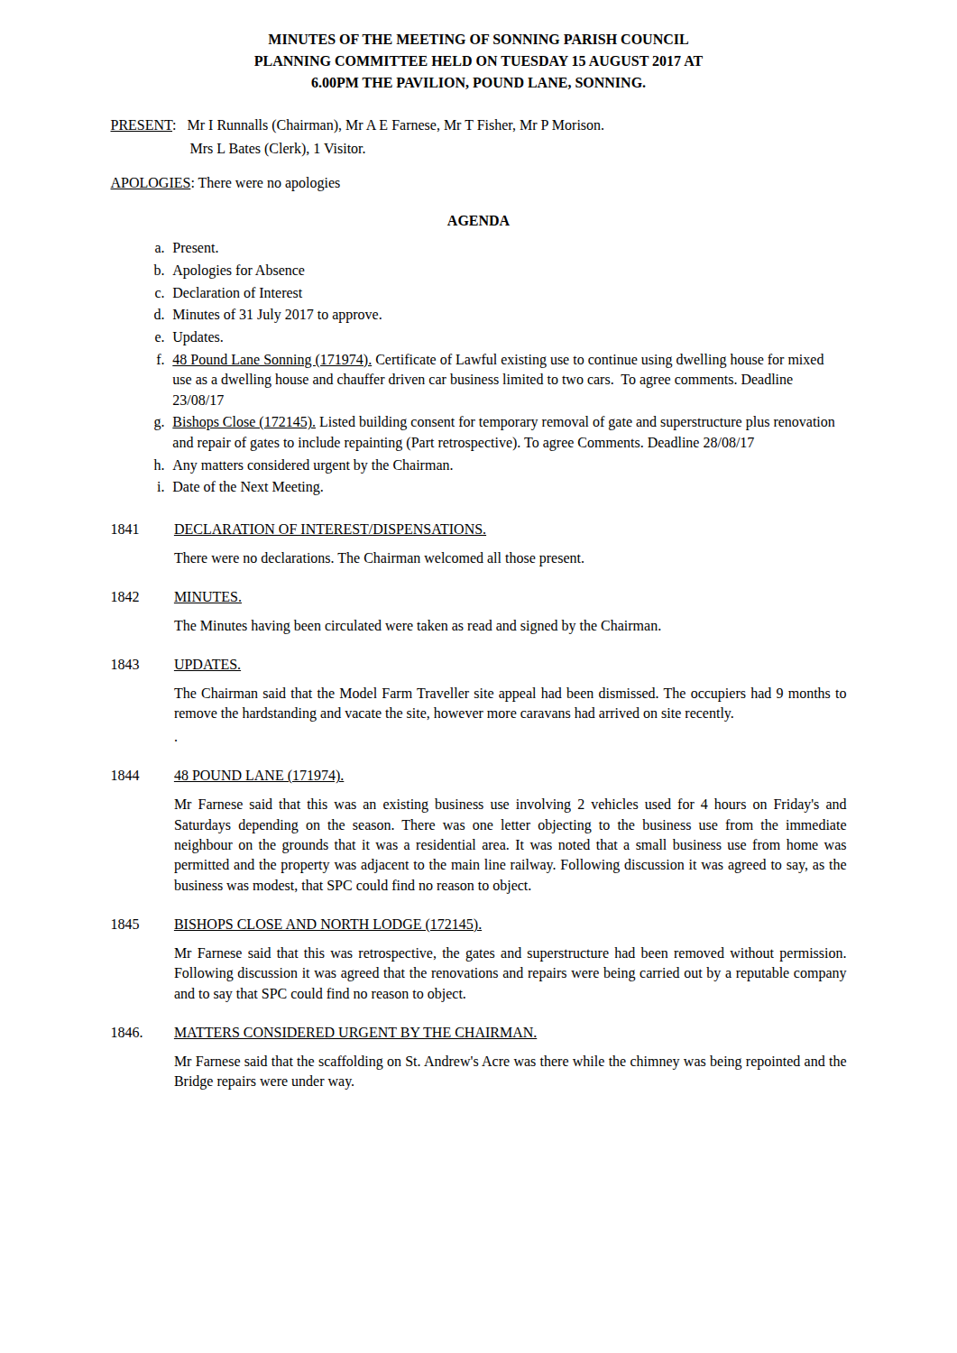MINUTES OF THE MEETING OF SONNING PARISH COUNCIL
PLANNING COMMITTEE HELD ON TUESDAY 15 AUGUST 2017 AT
6.00PM THE PAVILION, POUND LANE, SONNING.
PRESENT: Mr I Runnalls (Chairman), Mr A E Farnese, Mr T Fisher, Mr P Morison.
Mrs L Bates (Clerk), 1 Visitor.
APOLOGIES: There were no apologies
AGENDA
Present.
Apologies for Absence
Declaration of Interest
Minutes of 31 July 2017 to approve.
Updates.
48 Pound Lane Sonning (171974). Certificate of Lawful existing use to continue using dwelling house for mixed use as a dwelling house and chauffer driven car business limited to two cars. To agree comments. Deadline 23/08/17
Bishops Close (172145). Listed building consent for temporary removal of gate and superstructure plus renovation and repair of gates to include repainting (Part retrospective). To agree Comments. Deadline 28/08/17
Any matters considered urgent by the Chairman.
Date of the Next Meeting.
1841 DECLARATION OF INTEREST/DISPENSATIONS.
There were no declarations. The Chairman welcomed all those present.
1842 MINUTES.
The Minutes having been circulated were taken as read and signed by the Chairman.
1843 UPDATES.
The Chairman said that the Model Farm Traveller site appeal had been dismissed. The occupiers had 9 months to remove the hardstanding and vacate the site, however more caravans had arrived on site recently.
.
1844 48 POUND LANE (171974).
Mr Farnese said that this was an existing business use involving 2 vehicles used for 4 hours on Friday's and Saturdays depending on the season. There was one letter objecting to the business use from the immediate neighbour on the grounds that it was a residential area. It was noted that a small business use from home was permitted and the property was adjacent to the main line railway. Following discussion it was agreed to say, as the business was modest, that SPC could find no reason to object.
1845 BISHOPS CLOSE AND NORTH LODGE (172145).
Mr Farnese said that this was retrospective, the gates and superstructure had been removed without permission. Following discussion it was agreed that the renovations and repairs were being carried out by a reputable company and to say that SPC could find no reason to object.
1846. MATTERS CONSIDERED URGENT BY THE CHAIRMAN.
Mr Farnese said that the scaffolding on St. Andrew's Acre was there while the chimney was being repointed and the Bridge repairs were under way.